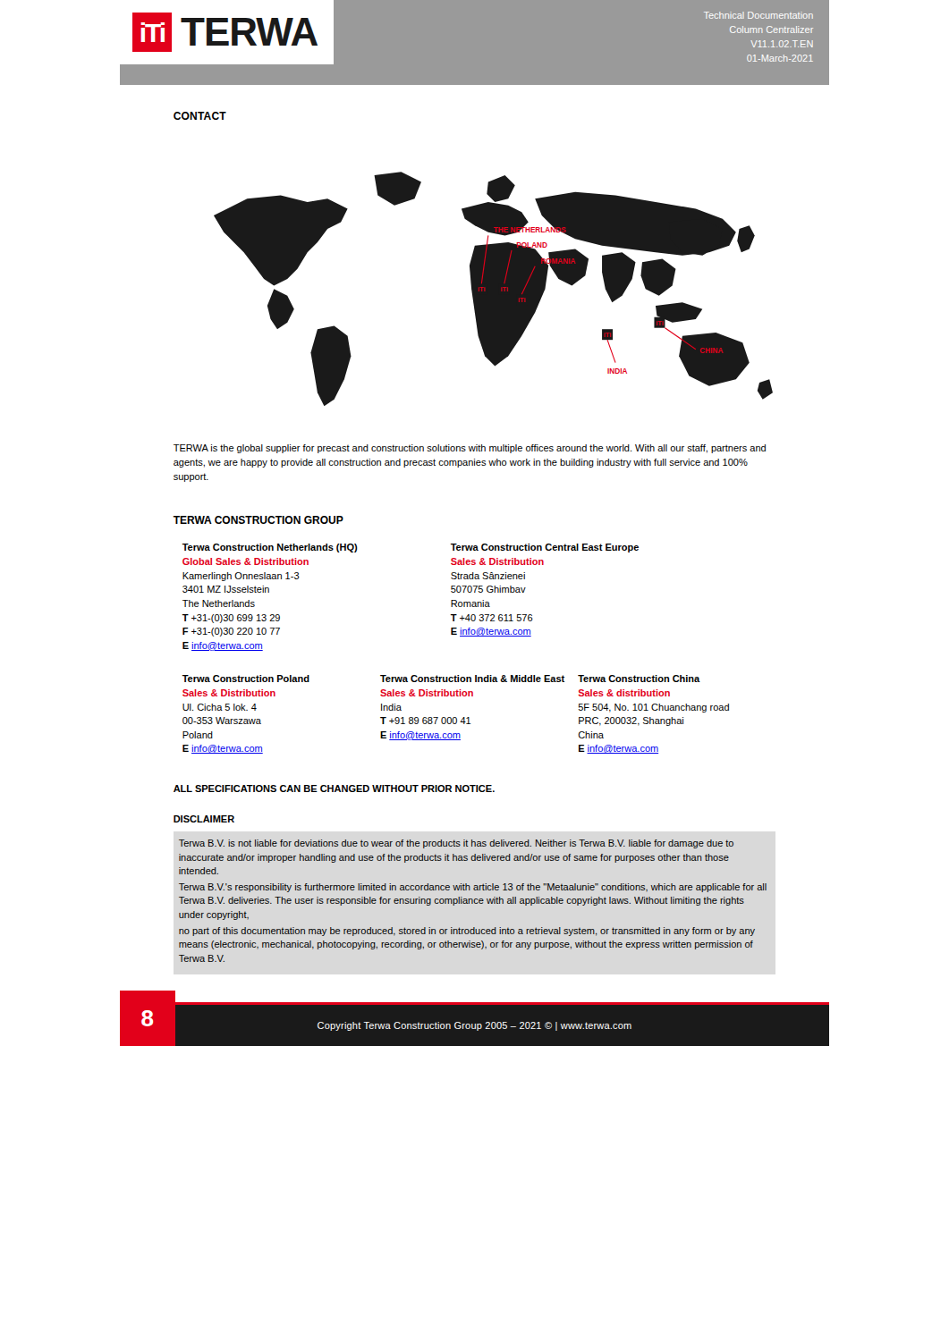iTi
TERWA
Technical Documentation
Column Centralizer
V11.1.02.T.EN
01-March-2021
CONTACT
iTi THE NETHERLANDS iTi POLAND iTi ROMANIA iTi INDIA iTi CHINA
TERWA is the global supplier for precast and construction solutions with multiple offices around the world. With all our staff, partners and agents, we are happy to provide all construction and precast companies who work in the building industry with full service and 100% support.
TERWA CONSTRUCTION GROUP
Terwa Construction Netherlands (HQ)
Global Sales & Distribution
Kamerlingh Onneslaan 1-3
3401 MZ IJsselstein
The Netherlands
T +31-(0)30 699 13 29
F +31-(0)30 220 10 77
E info@terwa.com
Terwa Construction Central East Europe
Sales & Distribution
Strada Sânzienei
507075 Ghimbav
Romania
T +40 372 611 576
E info@terwa.com
Terwa Construction Poland
Sales & Distribution
Ul. Cicha 5 lok. 4
00-353 Warszawa
Poland
E info@terwa.com
Terwa Construction India & Middle East
Sales & Distribution
India
T +91 89 687 000 41
E info@terwa.com
Terwa Construction China
Sales & distribution
5F 504, No. 101 Chuanchang road
PRC, 200032, Shanghai
China
E info@terwa.com
ALL SPECIFICATIONS CAN BE CHANGED WITHOUT PRIOR NOTICE.
DISCLAIMER
Terwa B.V. is not liable for deviations due to wear of the products it has delivered. Neither is Terwa B.V. liable for damage due to inaccurate and/or improper handling and use of the products it has delivered and/or use of same for purposes other than those intended.
Terwa B.V.'s responsibility is furthermore limited in accordance with article 13 of the "Metaalunie" conditions, which are applicable for all Terwa B.V. deliveries. The user is responsible for ensuring compliance with all applicable copyright laws. Without limiting the rights under copyright,
no part of this documentation may be reproduced, stored in or introduced into a retrieval system, or transmitted in any form or by any means (electronic, mechanical, photocopying, recording, or otherwise), or for any purpose, without the express written permission of Terwa B.V.
Copyright Terwa Construction Group 2005 – 2021 © | www.terwa.com
8